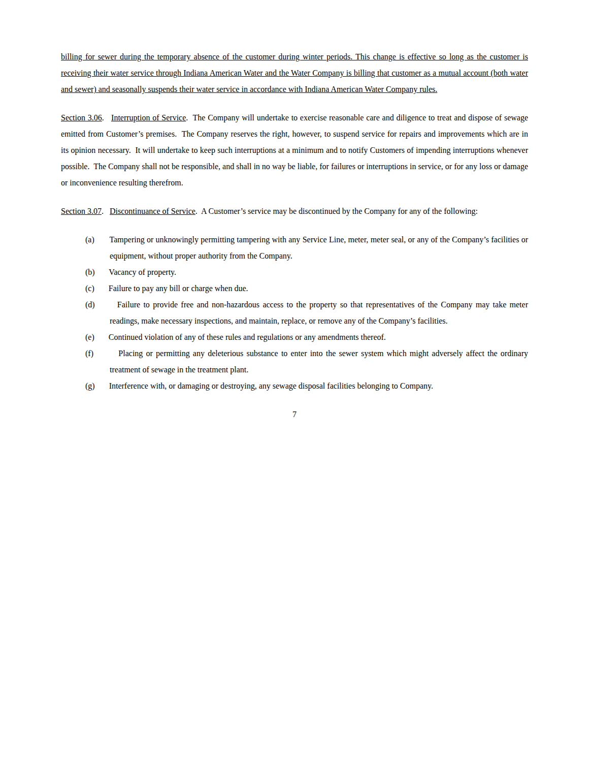billing for sewer during the temporary absence of the customer during winter periods. This change is effective so long as the customer is receiving their water service through Indiana American Water and the Water Company is billing that customer as a mutual account (both water and sewer) and seasonally suspends their water service in accordance with Indiana American Water Company rules.
Section 3.06. Interruption of Service. The Company will undertake to exercise reasonable care and diligence to treat and dispose of sewage emitted from Customer’s premises. The Company reserves the right, however, to suspend service for repairs and improvements which are in its opinion necessary. It will undertake to keep such interruptions at a minimum and to notify Customers of impending interruptions whenever possible. The Company shall not be responsible, and shall in no way be liable, for failures or interruptions in service, or for any loss or damage or inconvenience resulting therefrom.
Section 3.07. Discontinuance of Service. A Customer’s service may be discontinued by the Company for any of the following:
(a) Tampering or unknowingly permitting tampering with any Service Line, meter, meter seal, or any of the Company’s facilities or equipment, without proper authority from the Company.
(b) Vacancy of property.
(c) Failure to pay any bill or charge when due.
(d) Failure to provide free and non-hazardous access to the property so that representatives of the Company may take meter readings, make necessary inspections, and maintain, replace, or remove any of the Company’s facilities.
(e) Continued violation of any of these rules and regulations or any amendments thereof.
(f) Placing or permitting any deleterious substance to enter into the sewer system which might adversely affect the ordinary treatment of sewage in the treatment plant.
(g) Interference with, or damaging or destroying, any sewage disposal facilities belonging to Company.
7